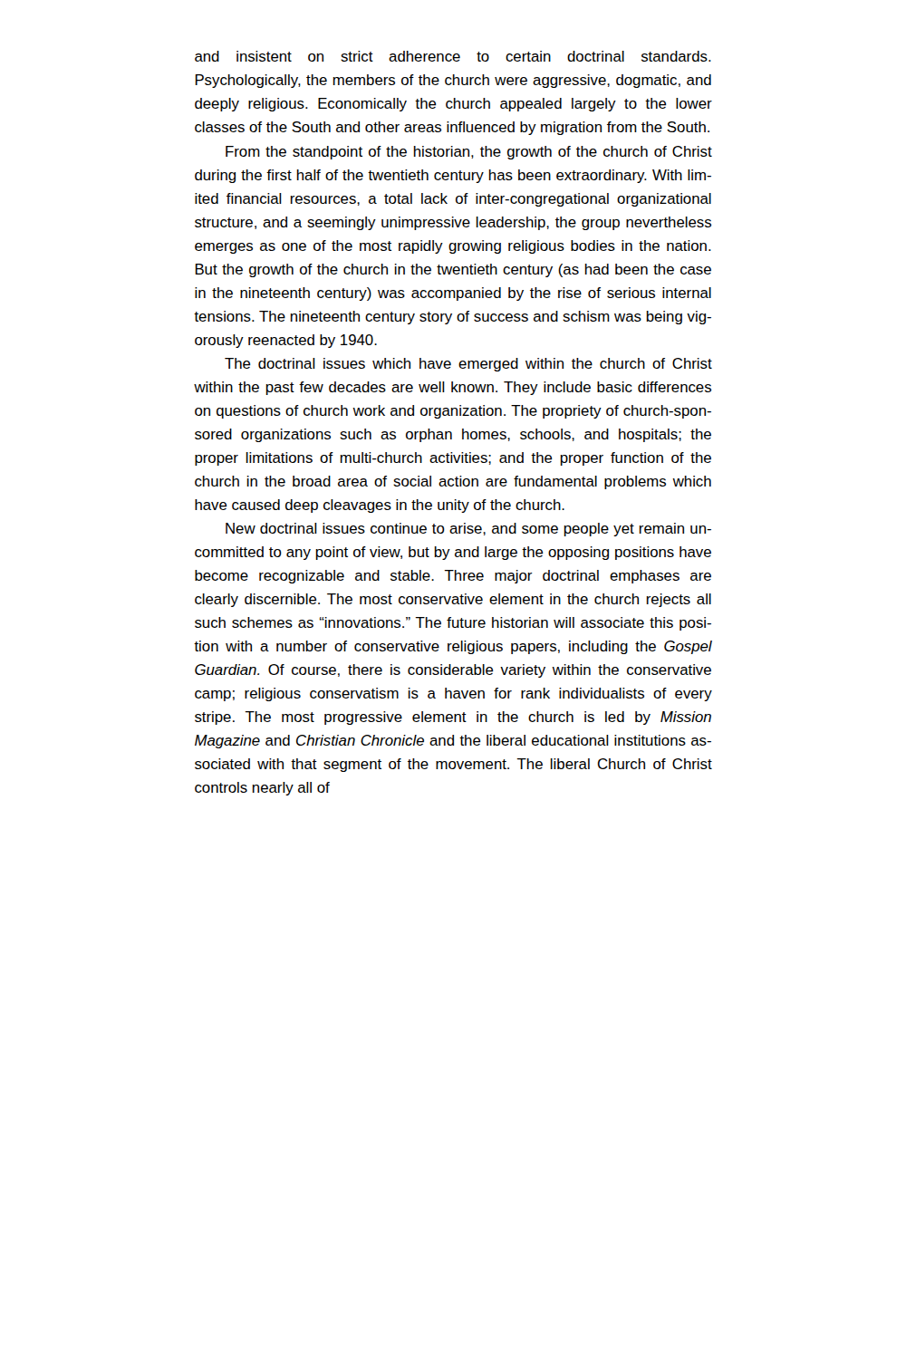and insistent on strict adherence to certain doctrinal standards. Psychologically, the members of the church were aggressive, dogmatic, and deeply religious. Economically the church appealed largely to the lower classes of the South and other areas influenced by migration from the South.
From the standpoint of the historian, the growth of the church of Christ during the first half of the twentieth century has been extraordinary. With limited financial resources, a total lack of inter-congregational organizational structure, and a seemingly unimpressive leadership, the group nevertheless emerges as one of the most rapidly growing religious bodies in the nation. But the growth of the church in the twentieth century (as had been the case in the nineteenth century) was accompanied by the rise of serious internal tensions. The nineteenth century story of success and schism was being vigorously reenacted by 1940.
The doctrinal issues which have emerged within the church of Christ within the past few decades are well known. They include basic differences on questions of church work and organization. The propriety of church-sponsored organizations such as orphan homes, schools, and hospitals; the proper limitations of multi-church activities; and the proper function of the church in the broad area of social action are fundamental problems which have caused deep cleavages in the unity of the church.
New doctrinal issues continue to arise, and some people yet remain uncommitted to any point of view, but by and large the opposing positions have become recognizable and stable. Three major doctrinal emphases are clearly discernible. The most conservative element in the church rejects all such schemes as “innovations.” The future historian will associate this position with a number of conservative religious papers, including the Gospel Guardian. Of course, there is considerable variety within the conservative camp; religious conservatism is a haven for rank individualists of every stripe. The most progressive element in the church is led by Mission Magazine and Christian Chronicle and the liberal educational institutions associated with that segment of the movement. The liberal Church of Christ controls nearly all of